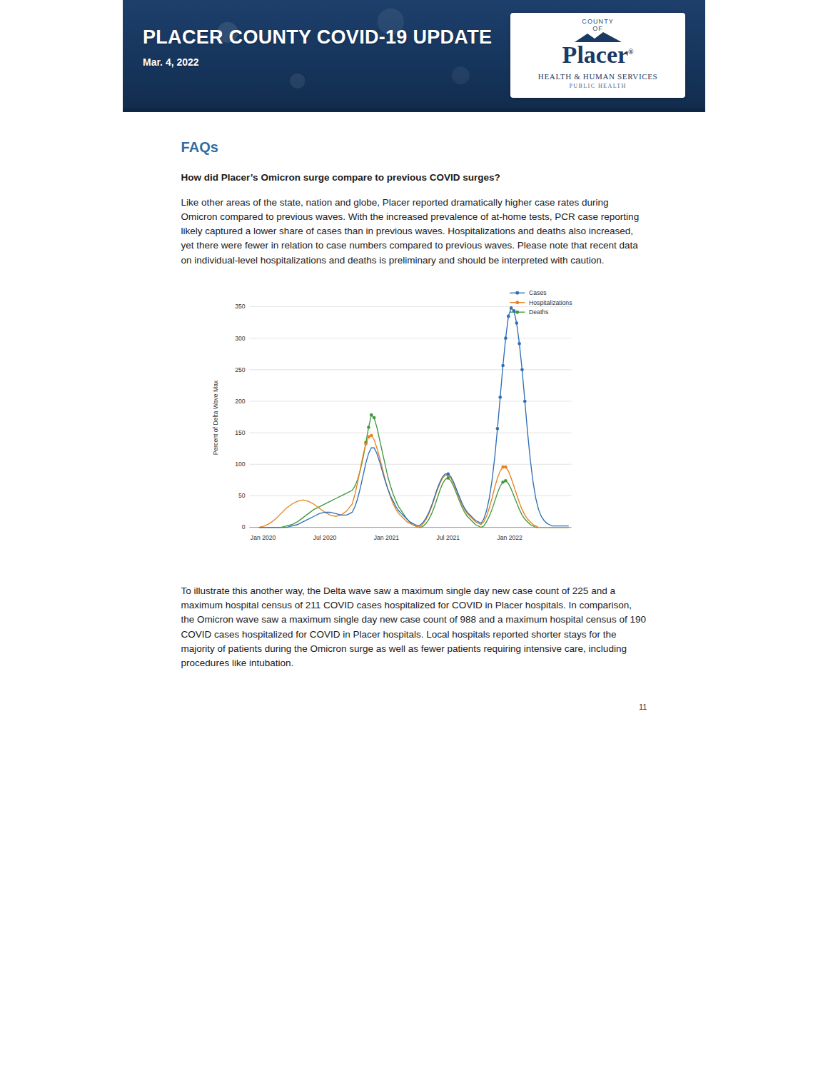PLACER COUNTY COVID-19 UPDATE
Mar. 4, 2022
County
of
Placer®
Health & Human Services
Public Health
FAQs
How did Placer’s Omicron surge compare to previous COVID surges?
Like other areas of the state, nation and globe, Placer reported dramatically higher case rates during Omicron compared to previous waves. With the increased prevalence of at-home tests, PCR case reporting likely captured a lower share of cases than in previous waves. Hospitalizations and deaths also increased, yet there were fewer in relation to case numbers compared to previous waves. Please note that recent data on individual-level hospitalizations and deaths is preliminary and should be interpreted with caution.
0 50 100 150 200 250 300 350 Percent of Delta Wave Max Jan 2020 Jul 2020 Jan 2021 Jul 2021 Jan 2022 Cases Hospitalizations Deaths
To illustrate this another way, the Delta wave saw a maximum single day new case count of 225 and a maximum hospital census of 211 COVID cases hospitalized for COVID in Placer hospitals. In comparison, the Omicron wave saw a maximum single day new case count of 988 and a maximum hospital census of 190 COVID cases hospitalized for COVID in Placer hospitals. Local hospitals reported shorter stays for the majority of patients during the Omicron surge as well as fewer patients requiring intensive care, including procedures like intubation.
11